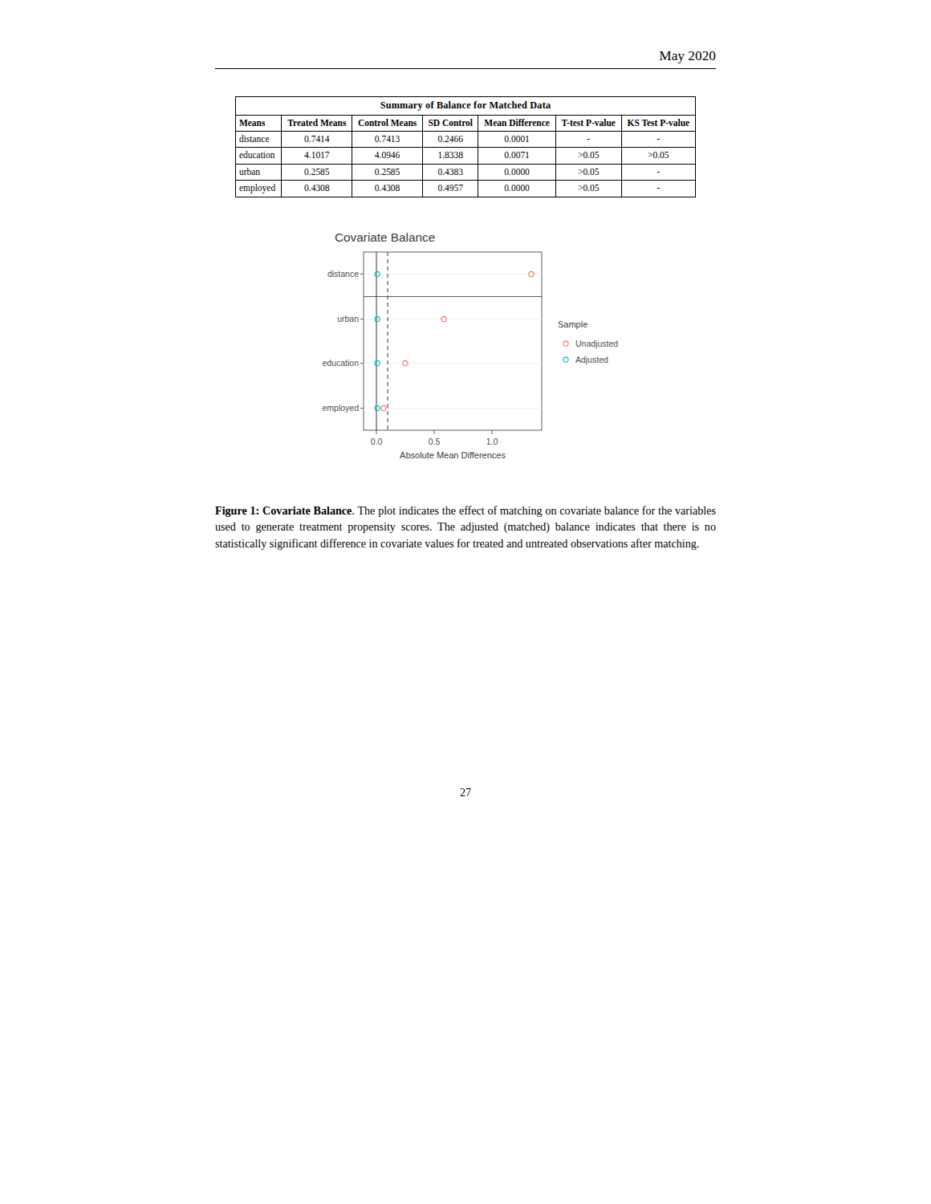May 2020
Summary of Balance for Matched Data
| Means | Treated Means | Control Means | SD Control | Mean Difference | T-test P-value | KS Test P-value |
| --- | --- | --- | --- | --- | --- | --- |
| distance | 0.7414 | 0.7413 | 0.2466 | 0.0001 | - | - |
| education | 4.1017 | 4.0946 | 1.8338 | 0.0071 | >0.05 | >0.05 |
| urban | 0.2585 | 0.2585 | 0.4383 | 0.0000 | >0.05 | - |
| employed | 0.4308 | 0.4308 | 0.4957 | 0.0000 | >0.05 | - |
Covariate Balance
0.0 0.5 1.0 Absolute Mean Differences distance urban education employed Sample Unadjusted Adjusted
Figure 1: Covariate Balance. The plot indicates the effect of matching on covariate balance for the variables used to generate treatment propensity scores. The adjusted (matched) balance indicates that there is no statistically significant difference in covariate values for treated and untreated observations after matching.
27